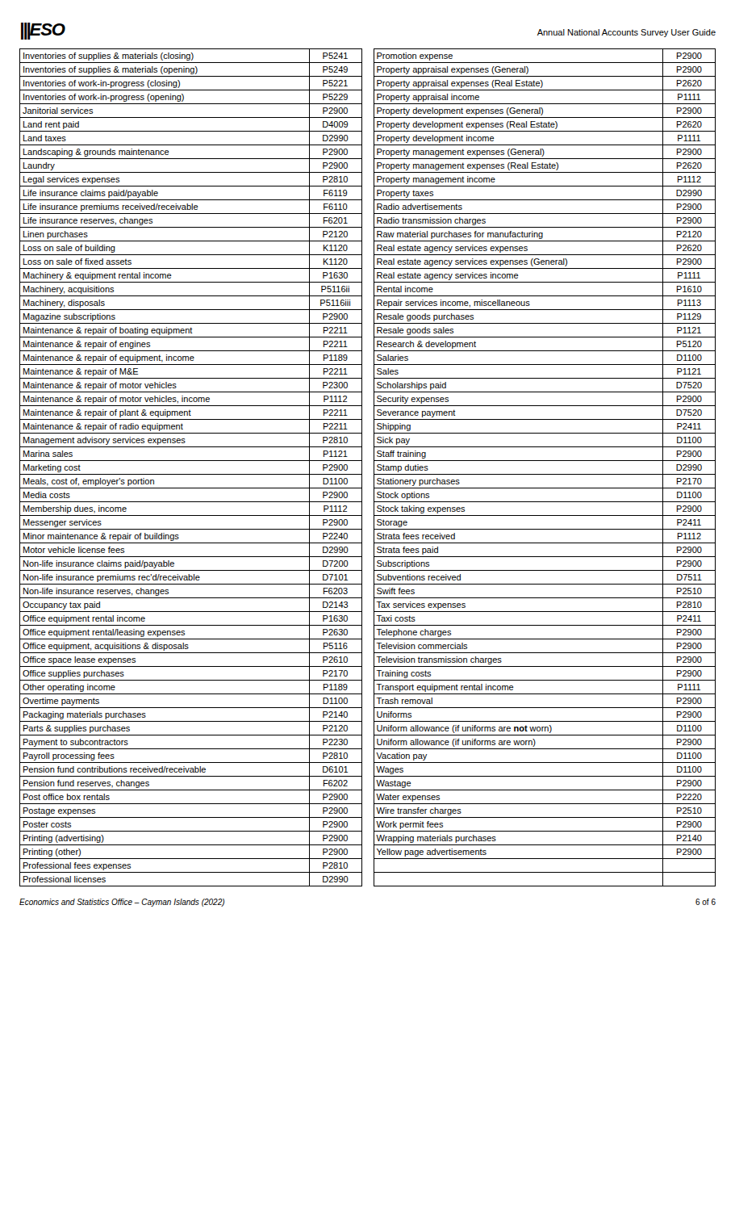|||ESO
Annual National Accounts Survey User Guide
| Inventories of supplies & materials (closing) | P5241 |
| Inventories of supplies & materials (opening) | P5249 |
| Inventories of work-in-progress (closing) | P5221 |
| Inventories of work-in-progress (opening) | P5229 |
| Janitorial services | P2900 |
| Land rent paid | D4009 |
| Land taxes | D2990 |
| Landscaping & grounds maintenance | P2900 |
| Laundry | P2900 |
| Legal services expenses | P2810 |
| Life insurance claims paid/payable | F6119 |
| Life insurance premiums received/receivable | F6110 |
| Life insurance reserves, changes | F6201 |
| Linen purchases | P2120 |
| Loss on sale of building | K1120 |
| Loss on sale of fixed assets | K1120 |
| Machinery & equipment rental income | P1630 |
| Machinery, acquisitions | P5116ii |
| Machinery, disposals | P5116iii |
| Magazine subscriptions | P2900 |
| Maintenance & repair of boating equipment | P2211 |
| Maintenance & repair of engines | P2211 |
| Maintenance & repair of equipment, income | P1189 |
| Maintenance & repair of M&E | P2211 |
| Maintenance & repair of motor vehicles | P2300 |
| Maintenance & repair of motor vehicles, income | P1112 |
| Maintenance & repair of plant & equipment | P2211 |
| Maintenance & repair of radio equipment | P2211 |
| Management advisory services expenses | P2810 |
| Marina sales | P1121 |
| Marketing cost | P2900 |
| Meals, cost of, employer's portion | D1100 |
| Media costs | P2900 |
| Membership dues, income | P1112 |
| Messenger services | P2900 |
| Minor maintenance & repair of buildings | P2240 |
| Motor vehicle license fees | D2990 |
| Non-life insurance claims paid/payable | D7200 |
| Non-life insurance premiums rec'd/receivable | D7101 |
| Non-life insurance reserves, changes | F6203 |
| Occupancy tax paid | D2143 |
| Office equipment rental income | P1630 |
| Office equipment rental/leasing expenses | P2630 |
| Office equipment, acquisitions & disposals | P5116 |
| Office space lease expenses | P2610 |
| Office supplies purchases | P2170 |
| Other operating income | P1189 |
| Overtime payments | D1100 |
| Packaging materials purchases | P2140 |
| Parts & supplies purchases | P2120 |
| Payment to subcontractors | P2230 |
| Payroll processing fees | P2810 |
| Pension fund contributions received/receivable | D6101 |
| Pension fund reserves, changes | F6202 |
| Post office box rentals | P2900 |
| Postage expenses | P2900 |
| Poster costs | P2900 |
| Printing (advertising) | P2900 |
| Printing (other) | P2900 |
| Professional fees expenses | P2810 |
| Professional licenses | D2990 |
| Promotion expense | P2900 |
| Property appraisal expenses (General) | P2900 |
| Property appraisal expenses (Real Estate) | P2620 |
| Property appraisal income | P1111 |
| Property development expenses (General) | P2900 |
| Property development expenses (Real Estate) | P2620 |
| Property development income | P1111 |
| Property management expenses (General) | P2900 |
| Property management expenses (Real Estate) | P2620 |
| Property management income | P1112 |
| Property taxes | D2990 |
| Radio advertisements | P2900 |
| Radio transmission charges | P2900 |
| Raw material purchases for manufacturing | P2120 |
| Real estate agency services expenses | P2620 |
| Real estate agency services expenses (General) | P2900 |
| Real estate agency services income | P1111 |
| Rental income | P1610 |
| Repair services income, miscellaneous | P1113 |
| Resale goods purchases | P1129 |
| Resale goods sales | P1121 |
| Research & development | P5120 |
| Salaries | D1100 |
| Sales | P1121 |
| Scholarships paid | D7520 |
| Security expenses | P2900 |
| Severance payment | D7520 |
| Shipping | P2411 |
| Sick pay | D1100 |
| Staff training | P2900 |
| Stamp duties | D2990 |
| Stationery purchases | P2170 |
| Stock options | D1100 |
| Stock taking expenses | P2900 |
| Storage | P2411 |
| Strata fees received | P1112 |
| Strata fees paid | P2900 |
| Subscriptions | P2900 |
| Subventions received | D7511 |
| Swift fees | P2510 |
| Tax services expenses | P2810 |
| Taxi costs | P2411 |
| Telephone charges | P2900 |
| Television commercials | P2900 |
| Television transmission charges | P2900 |
| Training costs | P2900 |
| Transport equipment rental income | P1111 |
| Trash removal | P2900 |
| Uniforms | P2900 |
| Uniform allowance (if uniforms are not worn) | D1100 |
| Uniform allowance (if uniforms are worn) | P2900 |
| Vacation pay | D1100 |
| Wages | D1100 |
| Wastage | P2900 |
| Water expenses | P2220 |
| Wire transfer charges | P2510 |
| Work permit fees | P2900 |
| Wrapping materials purchases | P2140 |
| Yellow page advertisements | P2900 |
Economics and Statistics Office – Cayman Islands (2022)
6 of 6